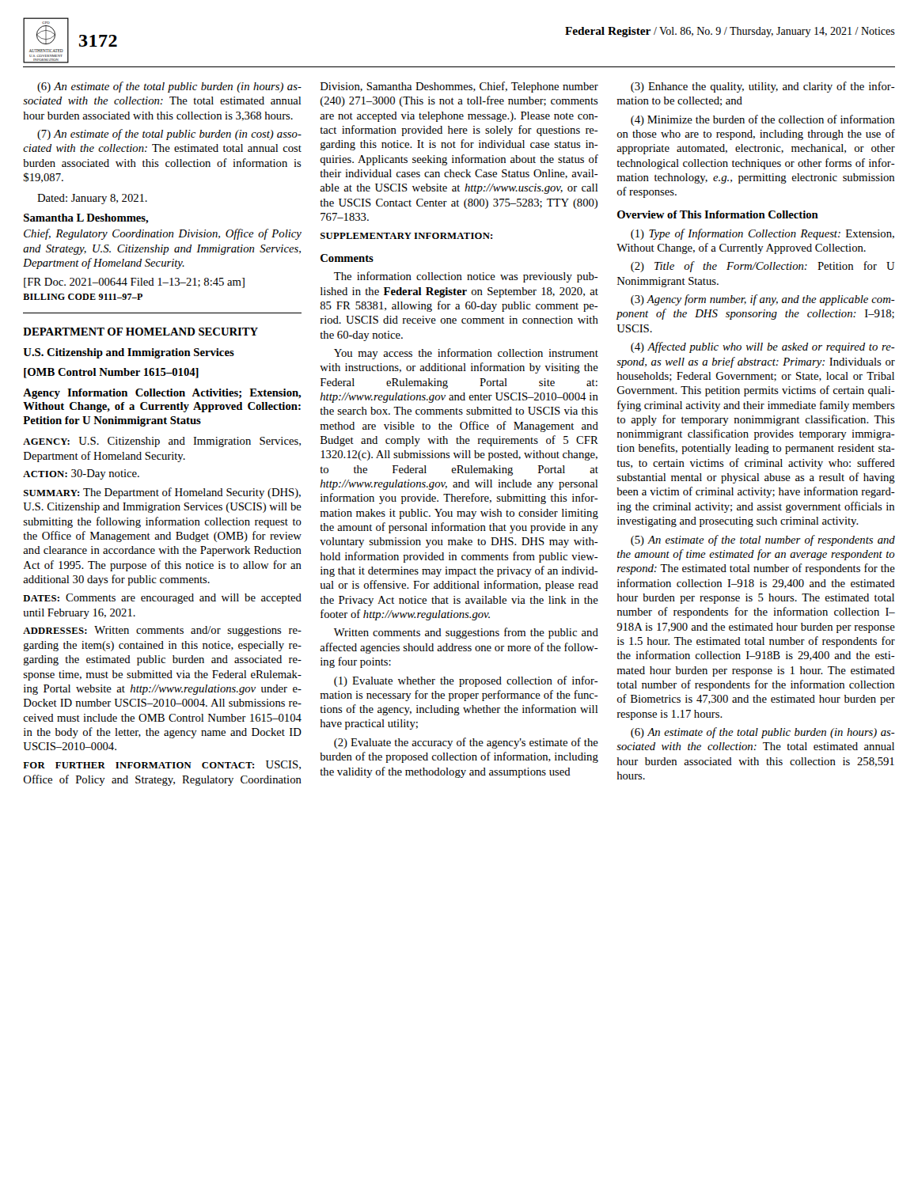AUTHENTICATED U.S. GOVERNMENT INFORMATION GPO
3172
Federal Register / Vol. 86, No. 9 / Thursday, January 14, 2021 / Notices
(6) An estimate of the total public burden (in hours) associated with the collection: The total estimated annual hour burden associated with this collection is 3,368 hours.
(7) An estimate of the total public burden (in cost) associated with the collection: The estimated total annual cost burden associated with this collection of information is $19,087.
Dated: January 8, 2021.
Samantha L Deshommes,
Chief, Regulatory Coordination Division, Office of Policy and Strategy, U.S. Citizenship and Immigration Services, Department of Homeland Security.
[FR Doc. 2021–00644 Filed 1–13–21; 8:45 am]
BILLING CODE 9111–97–P
DEPARTMENT OF HOMELAND SECURITY
U.S. Citizenship and Immigration Services
[OMB Control Number 1615–0104]
Agency Information Collection Activities; Extension, Without Change, of a Currently Approved Collection: Petition for U Nonimmigrant Status
AGENCY: U.S. Citizenship and Immigration Services, Department of Homeland Security.
ACTION: 30-Day notice.
SUMMARY: The Department of Homeland Security (DHS), U.S. Citizenship and Immigration Services (USCIS) will be submitting the following information collection request to the Office of Management and Budget (OMB) for review and clearance in accordance with the Paperwork Reduction Act of 1995. The purpose of this notice is to allow for an additional 30 days for public comments.
DATES: Comments are encouraged and will be accepted until February 16, 2021.
ADDRESSES: Written comments and/or suggestions regarding the item(s) contained in this notice, especially regarding the estimated public burden and associated response time, must be submitted via the Federal eRulemaking Portal website at http://www.regulations.gov under e-Docket ID number USCIS–2010–0004. All submissions received must include the OMB Control Number 1615–0104 in the body of the letter, the agency name and Docket ID USCIS–2010–0004.
FOR FURTHER INFORMATION CONTACT: USCIS, Office of Policy and Strategy, Regulatory Coordination Division, Samantha Deshommes, Chief, Telephone number (240) 271–3000 (This is not a toll-free number; comments are not accepted via telephone message.). Please note contact information provided here is solely for questions regarding this notice. It is not for individual case status inquiries. Applicants seeking information about the status of their individual cases can check Case Status Online, available at the USCIS website at http://www.uscis.gov, or call the USCIS Contact Center at (800) 375–5283; TTY (800) 767–1833.
SUPPLEMENTARY INFORMATION:
Comments
The information collection notice was previously published in the Federal Register on September 18, 2020, at 85 FR 58381, allowing for a 60-day public comment period. USCIS did receive one comment in connection with the 60-day notice.
You may access the information collection instrument with instructions, or additional information by visiting the Federal eRulemaking Portal site at: http://www.regulations.gov and enter USCIS–2010–0004 in the search box. The comments submitted to USCIS via this method are visible to the Office of Management and Budget and comply with the requirements of 5 CFR 1320.12(c). All submissions will be posted, without change, to the Federal eRulemaking Portal at http://www.regulations.gov, and will include any personal information you provide. Therefore, submitting this information makes it public. You may wish to consider limiting the amount of personal information that you provide in any voluntary submission you make to DHS. DHS may withhold information provided in comments from public viewing that it determines may impact the privacy of an individual or is offensive. For additional information, please read the Privacy Act notice that is available via the link in the footer of http://www.regulations.gov.
Written comments and suggestions from the public and affected agencies should address one or more of the following four points:
(1) Evaluate whether the proposed collection of information is necessary for the proper performance of the functions of the agency, including whether the information will have practical utility;
(2) Evaluate the accuracy of the agency's estimate of the burden of the proposed collection of information, including the validity of the methodology and assumptions used
(3) Enhance the quality, utility, and clarity of the information to be collected; and
(4) Minimize the burden of the collection of information on those who are to respond, including through the use of appropriate automated, electronic, mechanical, or other technological collection techniques or other forms of information technology, e.g., permitting electronic submission of responses.
Overview of This Information Collection
(1) Type of Information Collection Request: Extension, Without Change, of a Currently Approved Collection.
(2) Title of the Form/Collection: Petition for U Nonimmigrant Status.
(3) Agency form number, if any, and the applicable component of the DHS sponsoring the collection: I–918; USCIS.
(4) Affected public who will be asked or required to respond, as well as a brief abstract: Primary: Individuals or households; Federal Government; or State, local or Tribal Government. This petition permits victims of certain qualifying criminal activity and their immediate family members to apply for temporary nonimmigrant classification. This nonimmigrant classification provides temporary immigration benefits, potentially leading to permanent resident status, to certain victims of criminal activity who: suffered substantial mental or physical abuse as a result of having been a victim of criminal activity; have information regarding the criminal activity; and assist government officials in investigating and prosecuting such criminal activity.
(5) An estimate of the total number of respondents and the amount of time estimated for an average respondent to respond: The estimated total number of respondents for the information collection I–918 is 29,400 and the estimated hour burden per response is 5 hours. The estimated total number of respondents for the information collection I–918A is 17,900 and the estimated hour burden per response is 1.5 hour. The estimated total number of respondents for the information collection I–918B is 29,400 and the estimated hour burden per response is 1 hour. The estimated total number of respondents for the information collection of Biometrics is 47,300 and the estimated hour burden per response is 1.17 hours.
(6) An estimate of the total public burden (in hours) associated with the collection: The total estimated annual hour burden associated with this collection is 258,591 hours.